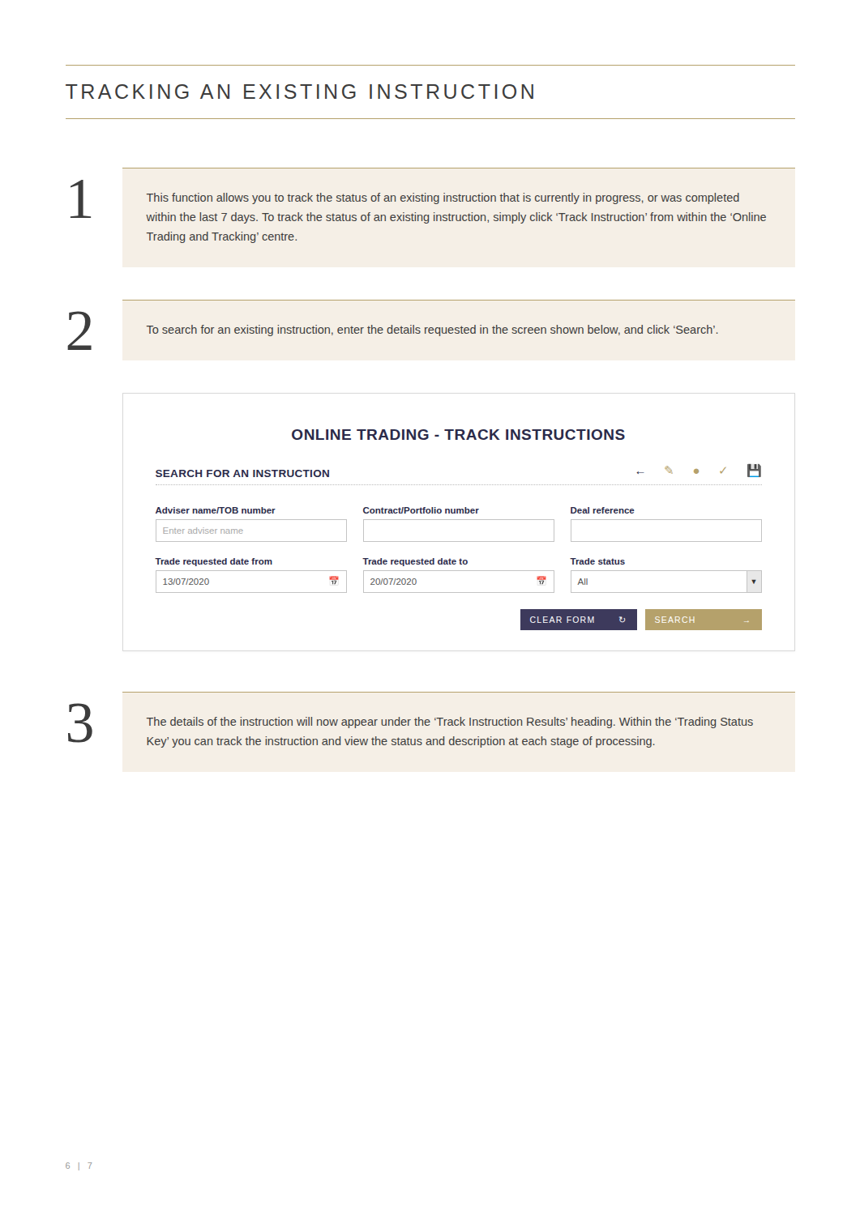Tracking an Existing Instruction
1
This function allows you to track the status of an existing instruction that is currently in progress, or was completed within the last 7 days. To track the status of an existing instruction, simply click ‘Track Instruction’ from within the ‘Online Trading and Tracking’ centre.
2
To search for an existing instruction, enter the details requested in the screen shown below, and click ‘Search’.
ONLINE TRADING - TRACK INSTRUCTIONS
SEARCH FOR AN INSTRUCTION
← ✎ ● ✓ 💾
Adviser name/TOB number
Enter adviser name
Contract/Portfolio number
Deal reference
Trade requested date from
13/07/2020📅
Trade requested date to
20/07/2020📅
Trade status
All▼
Clear Form↻
Search→
3
The details of the instruction will now appear under the ‘Track Instruction Results’ heading. Within the ‘Trading Status Key’ you can track the instruction and view the status and description at each stage of processing.
6 | 7